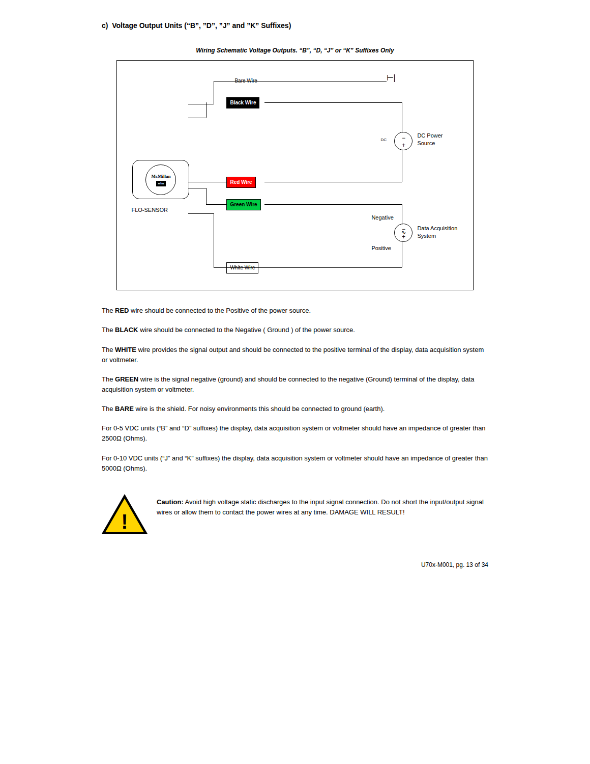c) Voltage Output Units (“B”, ”D”, ”J” and ”K” Suffixes)
Wiring Schematic Voltage Outputs. “B”, “D, “J” or “K” Suffixes Only
⊢|
Bare Wire
Black Wire
Red Wire
Green Wire
White Wire
McMillan who
FLO-SENSOR
DC
− +
DC Power
Source
Negative
Positive
− ∿ +
Data Acquisition
System
The RED wire should be connected to the Positive of the power source.
The BLACK wire should be connected to the Negative ( Ground ) of the power source.
The WHITE wire provides the signal output and should be connected to the positive terminal of the display, data acquisition system or voltmeter.
The GREEN wire is the signal negative (ground) and should be connected to the negative (Ground) terminal of the display, data acquisition system or voltmeter.
The BARE wire is the shield. For noisy environments this should be connected to ground (earth).
For 0-5 VDC units (“B” and “D” suffixes) the display, data acquisition system or voltmeter should have an impedance of greater than 2500Ω (Ohms).
For 0-10 VDC units (“J” and “K” suffixes) the display, data acquisition system or voltmeter should have an impedance of greater than 5000Ω (Ohms).
!
Caution: Avoid high voltage static discharges to the input signal connection. Do not short the input/output signal wires or allow them to contact the power wires at any time. DAMAGE WILL RESULT!
U70x-M001, pg. 13 of 34